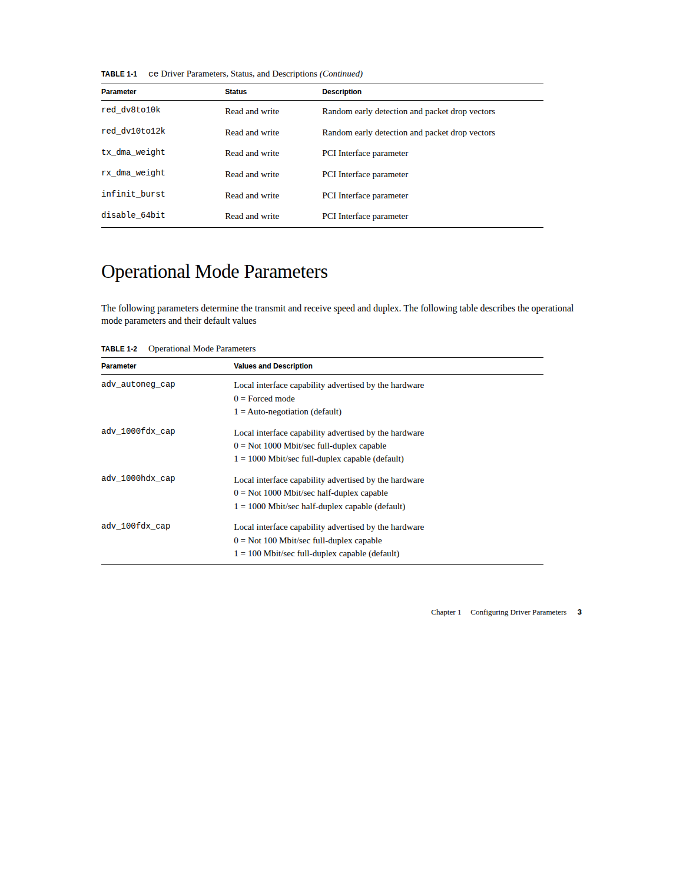TABLE 1-1 ce Driver Parameters, Status, and Descriptions (Continued)
| Parameter | Status | Description |
| --- | --- | --- |
| red_dv8to10k | Read and write | Random early detection and packet drop vectors |
| red_dv10to12k | Read and write | Random early detection and packet drop vectors |
| tx_dma_weight | Read and write | PCI Interface parameter |
| rx_dma_weight | Read and write | PCI Interface parameter |
| infinit_burst | Read and write | PCI Interface parameter |
| disable_64bit | Read and write | PCI Interface parameter |
Operational Mode Parameters
The following parameters determine the transmit and receive speed and duplex. The following table describes the operational mode parameters and their default values
TABLE 1-2 Operational Mode Parameters
| Parameter | Values and Description |
| --- | --- |
| adv_autoneg_cap | Local interface capability advertised by the hardware 0 = Forced mode 1 = Auto-negotiation (default) |
| adv_1000fdx_cap | Local interface capability advertised by the hardware 0 = Not 1000 Mbit/sec full-duplex capable 1 = 1000 Mbit/sec full-duplex capable (default) |
| adv_1000hdx_cap | Local interface capability advertised by the hardware 0 = Not 1000 Mbit/sec half-duplex capable 1 = 1000 Mbit/sec half-duplex capable (default) |
| adv_100fdx_cap | Local interface capability advertised by the hardware 0 = Not 100 Mbit/sec full-duplex capable 1 = 100 Mbit/sec full-duplex capable (default) |
Chapter 1 Configuring Driver Parameters 3